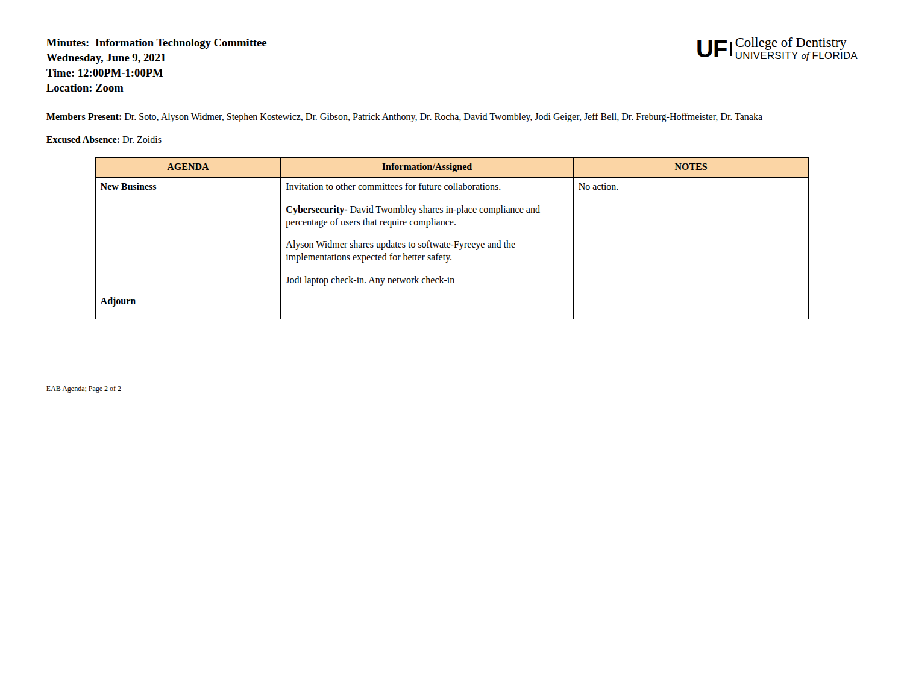Minutes: Information Technology Committee
Wednesday, June 9, 2021
Time: 12:00PM-1:00PM
Location: Zoom
UF College of Dentistry UNIVERSITY of FLORIDA
Members Present: Dr. Soto, Alyson Widmer, Stephen Kostewicz, Dr. Gibson, Patrick Anthony, Dr. Rocha, David Twombley, Jodi Geiger, Jeff Bell, Dr. Freburg-Hoffmeister, Dr. Tanaka
Excused Absence: Dr. Zoidis
| AGENDA | Information/Assigned | NOTES |
| --- | --- | --- |
| New Business | Invitation to other committees for future collaborations. Cybersecurity- David Twombley shares in-place compliance and percentage of users that require compliance. Alyson Widmer shares updates to softwate-Fyreeye and the implementations expected for better safety. Jodi laptop check-in. Any network check-in | No action. |
| Adjourn | | |
EAB Agenda; Page 2 of 2